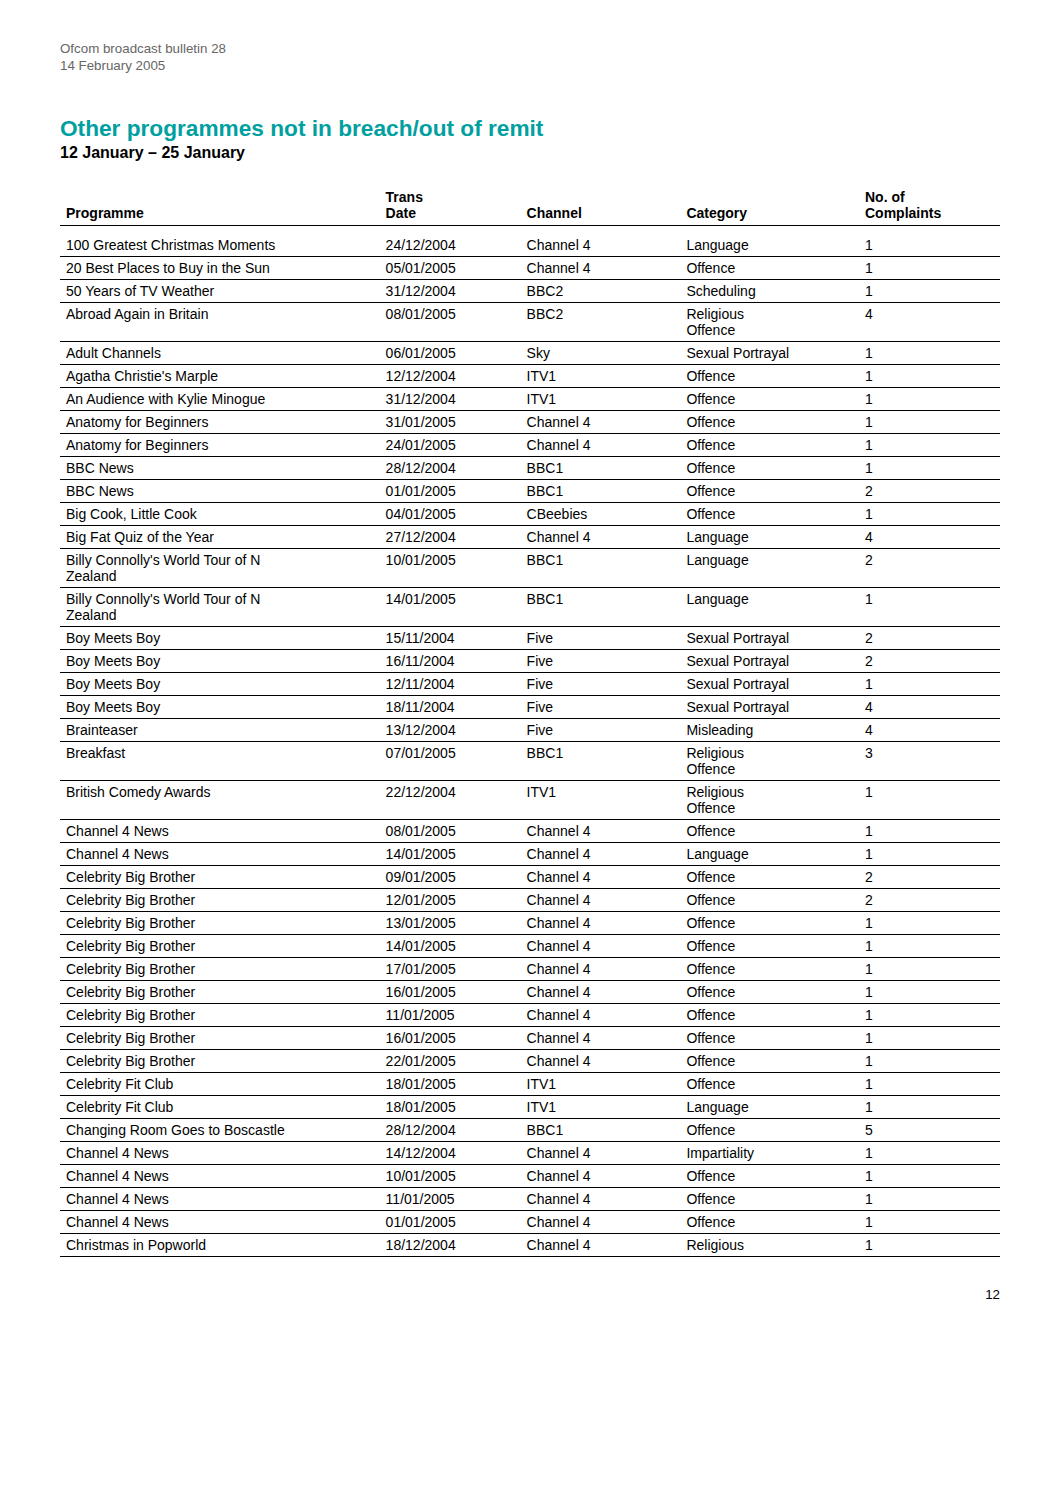Ofcom broadcast bulletin 28
14 February 2005
Other programmes not in breach/out of remit
12 January – 25 January
| Programme | Trans Date | Channel | Category | No. of Complaints |
| --- | --- | --- | --- | --- |
| 100 Greatest Christmas Moments | 24/12/2004 | Channel 4 | Language | 1 |
| 20 Best Places to Buy in the Sun | 05/01/2005 | Channel 4 | Offence | 1 |
| 50 Years of TV Weather | 31/12/2004 | BBC2 | Scheduling | 1 |
| Abroad Again in Britain | 08/01/2005 | BBC2 | Religious Offence | 4 |
| Adult Channels | 06/01/2005 | Sky | Sexual Portrayal | 1 |
| Agatha Christie's Marple | 12/12/2004 | ITV1 | Offence | 1 |
| An Audience with Kylie Minogue | 31/12/2004 | ITV1 | Offence | 1 |
| Anatomy for Beginners | 31/01/2005 | Channel 4 | Offence | 1 |
| Anatomy for Beginners | 24/01/2005 | Channel 4 | Offence | 1 |
| BBC News | 28/12/2004 | BBC1 | Offence | 1 |
| BBC News | 01/01/2005 | BBC1 | Offence | 2 |
| Big Cook, Little Cook | 04/01/2005 | CBeebies | Offence | 1 |
| Big Fat Quiz of the Year | 27/12/2004 | Channel 4 | Language | 4 |
| Billy Connolly's World Tour of N Zealand | 10/01/2005 | BBC1 | Language | 2 |
| Billy Connolly's World Tour of N Zealand | 14/01/2005 | BBC1 | Language | 1 |
| Boy Meets Boy | 15/11/2004 | Five | Sexual Portrayal | 2 |
| Boy Meets Boy | 16/11/2004 | Five | Sexual Portrayal | 2 |
| Boy Meets Boy | 12/11/2004 | Five | Sexual Portrayal | 1 |
| Boy Meets Boy | 18/11/2004 | Five | Sexual Portrayal | 4 |
| Brainteaser | 13/12/2004 | Five | Misleading | 4 |
| Breakfast | 07/01/2005 | BBC1 | Religious Offence | 3 |
| British Comedy Awards | 22/12/2004 | ITV1 | Religious Offence | 1 |
| Channel 4 News | 08/01/2005 | Channel 4 | Offence | 1 |
| Channel 4 News | 14/01/2005 | Channel 4 | Language | 1 |
| Celebrity Big Brother | 09/01/2005 | Channel 4 | Offence | 2 |
| Celebrity Big Brother | 12/01/2005 | Channel 4 | Offence | 2 |
| Celebrity Big Brother | 13/01/2005 | Channel 4 | Offence | 1 |
| Celebrity Big Brother | 14/01/2005 | Channel 4 | Offence | 1 |
| Celebrity Big Brother | 17/01/2005 | Channel 4 | Offence | 1 |
| Celebrity Big Brother | 16/01/2005 | Channel 4 | Offence | 1 |
| Celebrity Big Brother | 11/01/2005 | Channel 4 | Offence | 1 |
| Celebrity Big Brother | 16/01/2005 | Channel 4 | Offence | 1 |
| Celebrity Big Brother | 22/01/2005 | Channel 4 | Offence | 1 |
| Celebrity Fit Club | 18/01/2005 | ITV1 | Offence | 1 |
| Celebrity Fit Club | 18/01/2005 | ITV1 | Language | 1 |
| Changing Room Goes to Boscastle | 28/12/2004 | BBC1 | Offence | 5 |
| Channel 4 News | 14/12/2004 | Channel 4 | Impartiality | 1 |
| Channel 4 News | 10/01/2005 | Channel 4 | Offence | 1 |
| Channel 4 News | 11/01/2005 | Channel 4 | Offence | 1 |
| Channel 4 News | 01/01/2005 | Channel 4 | Offence | 1 |
| Christmas in Popworld | 18/12/2004 | Channel 4 | Religious | 1 |
12